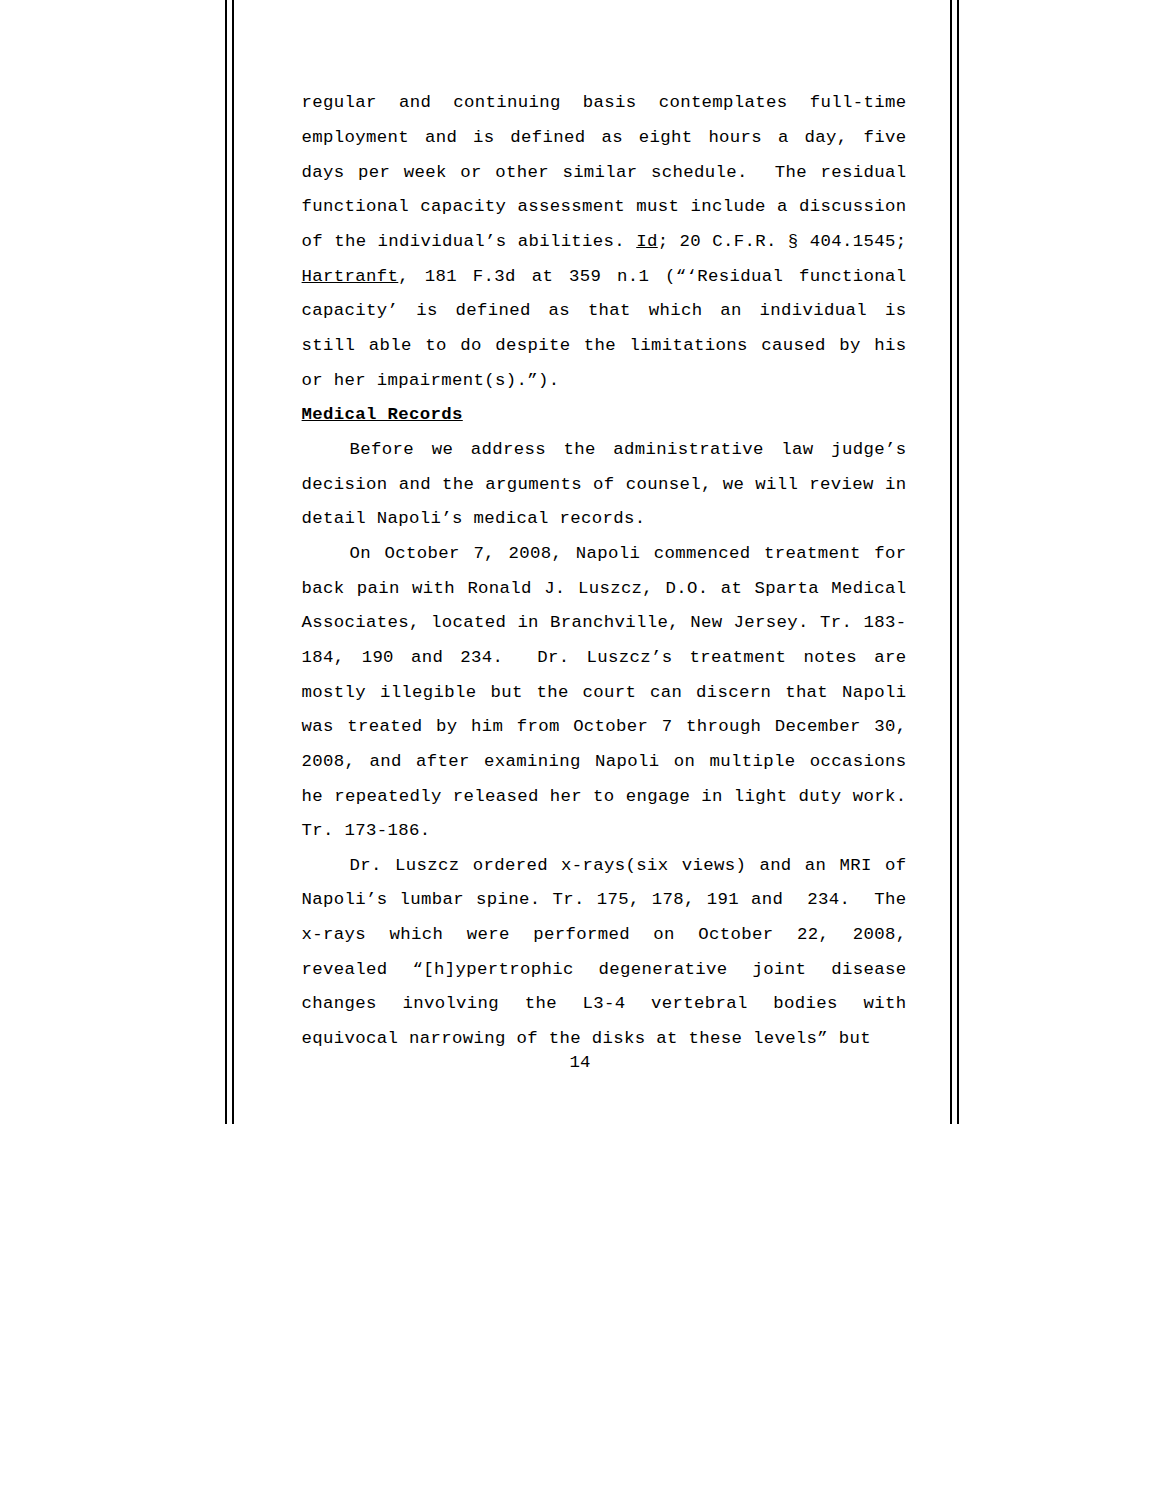regular and continuing basis contemplates full-time employment and is defined as eight hours a day, five days per week or other similar schedule. The residual functional capacity assessment must include a discussion of the individual’s abilities. Id; 20 C.F.R. § 404.1545; Hartranft, 181 F.3d at 359 n.1 (“‘Residual functional capacity’ is defined as that which an individual is still able to do despite the limitations caused by his or her impairment(s).”).
Medical Records
Before we address the administrative law judge’s decision and the arguments of counsel, we will review in detail Napoli’s medical records.
On October 7, 2008, Napoli commenced treatment for back pain with Ronald J. Luszcz, D.O. at Sparta Medical Associates, located in Branchville, New Jersey. Tr. 183-184, 190 and 234. Dr. Luszcz’s treatment notes are mostly illegible but the court can discern that Napoli was treated by him from October 7 through December 30, 2008, and after examining Napoli on multiple occasions he repeatedly released her to engage in light duty work. Tr. 173-186.
Dr. Luszcz ordered x-rays(six views) and an MRI of Napoli’s lumbar spine. Tr. 175, 178, 191 and 234. The x-rays which were performed on October 22, 2008, revealed “[h]ypertrophic degenerative joint disease changes involving the L3-4 vertebral bodies with equivocal narrowing of the disks at these levels” but
14